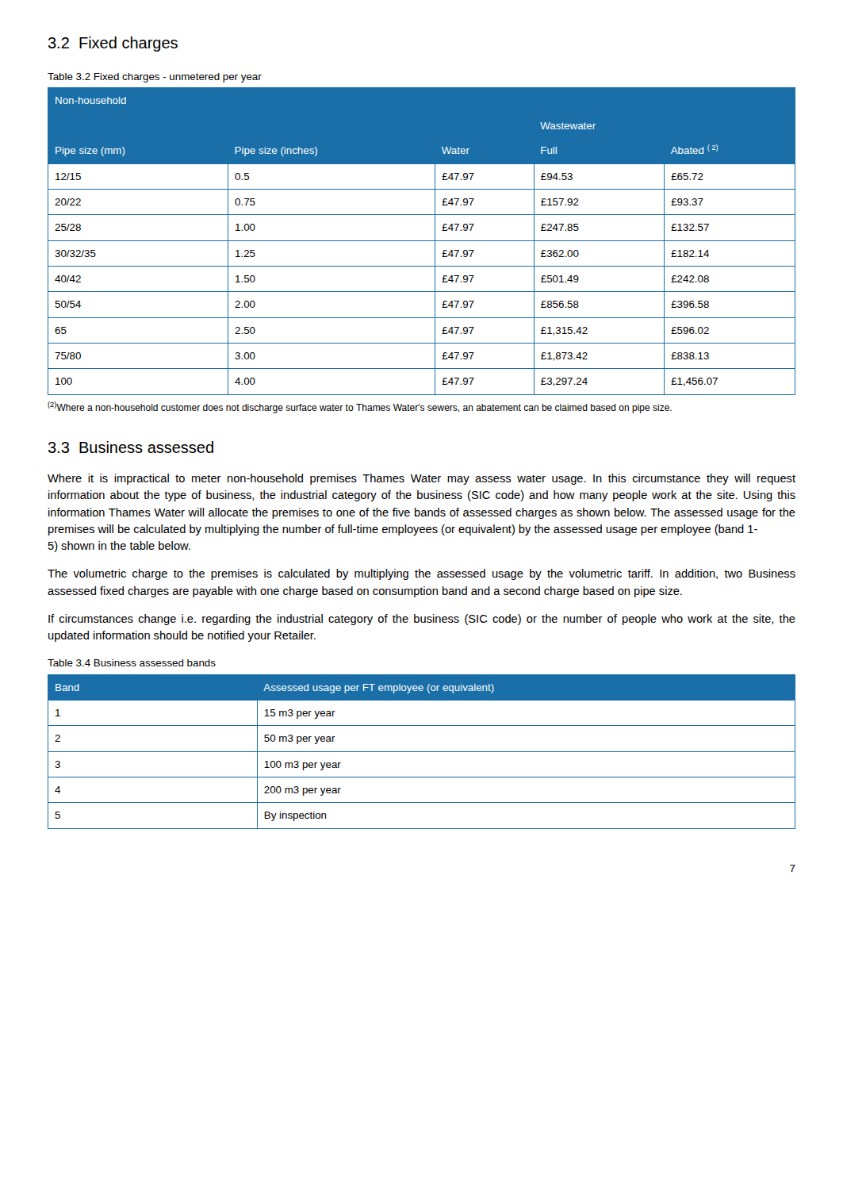3.2 Fixed charges
Table 3.2 Fixed charges - unmetered per year
| Non-household | |
| --- | --- |
| | | | Wastewater |
| Pipe size (mm) | Pipe size (inches) | Water | Full | Abated ( 2) |
| 12/15 | 0.5 | £47.97 | £94.53 | £65.72 |
| 20/22 | 0.75 | £47.97 | £157.92 | £93.37 |
| 25/28 | 1.00 | £47.97 | £247.85 | £132.57 |
| 30/32/35 | 1.25 | £47.97 | £362.00 | £182.14 |
| 40/42 | 1.50 | £47.97 | £501.49 | £242.08 |
| 50/54 | 2.00 | £47.97 | £856.58 | £396.58 |
| 65 | 2.50 | £47.97 | £1,315.42 | £596.02 |
| 75/80 | 3.00 | £47.97 | £1,873.42 | £838.13 |
| 100 | 4.00 | £47.97 | £3,297.24 | £1,456.07 |
(2)Where a non-household customer does not discharge surface water to Thames Water's sewers, an abatement can be claimed based on pipe size.
3.3 Business assessed
Where it is impractical to meter non-household premises Thames Water may assess water usage. In this circumstance they will request information about the type of business, the industrial category of the business (SIC code) and how many people work at the site. Using this information Thames Water will allocate the premises to one of the five bands of assessed charges as shown below. The assessed usage for the premises will be calculated by multiplying the number of full-time employees (or equivalent) by the assessed usage per employee (band 1-
5) shown in the table below.
The volumetric charge to the premises is calculated by multiplying the assessed usage by the volumetric tariff. In addition, two Business assessed fixed charges are payable with one charge based on consumption band and a second charge based on pipe size.
If circumstances change i.e. regarding the industrial category of the business (SIC code) or the number of people who work at the site, the updated information should be notified your Retailer.
Table 3.4 Business assessed bands
| Band | Assessed usage per FT employee (or equivalent) |
| --- | --- |
| 1 | 15 m3 per year |
| 2 | 50 m3 per year |
| 3 | 100 m3 per year |
| 4 | 200 m3 per year |
| 5 | By inspection |
7